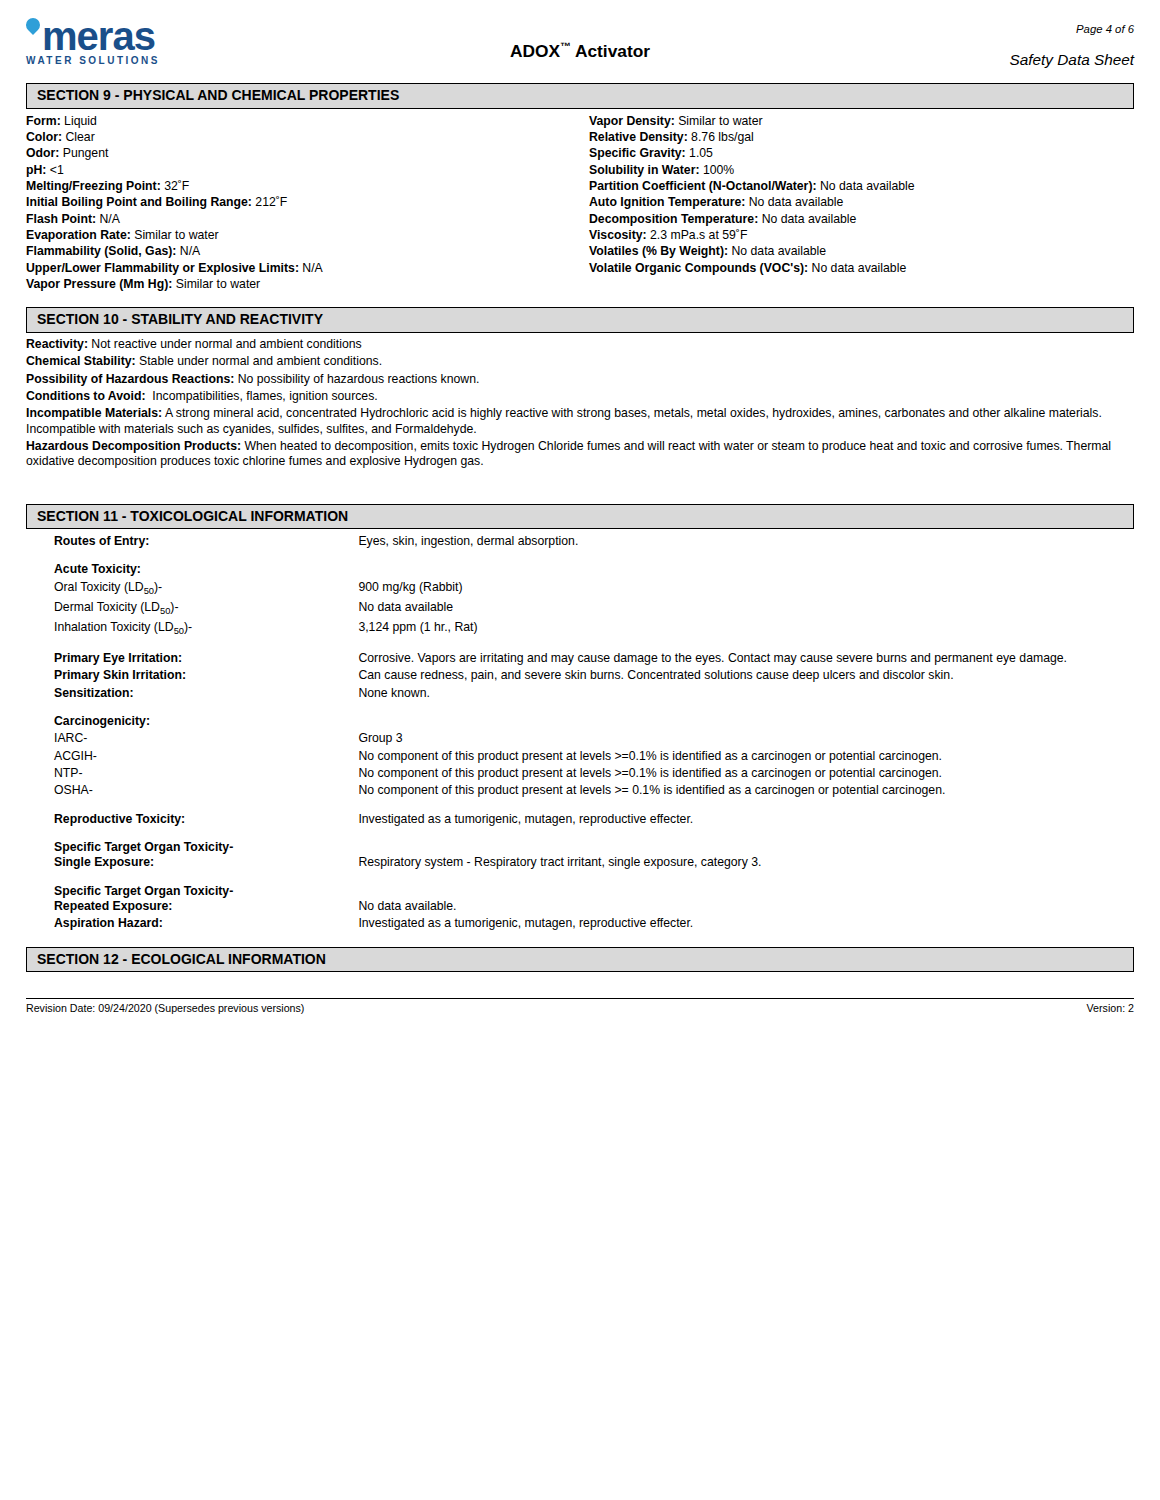meras
WATER SOLUTIONS
ADOX™ Activator
Page 4 of 6
Safety Data Sheet
SECTION 9 - PHYSICAL AND CHEMICAL PROPERTIES
Form: Liquid
Color: Clear
Odor: Pungent
pH: <1
Melting/Freezing Point: 32˚F
Initial Boiling Point and Boiling Range: 212˚F
Flash Point: N/A
Evaporation Rate: Similar to water
Flammability (Solid, Gas): N/A
Upper/Lower Flammability or Explosive Limits: N/A
Vapor Pressure (Mm Hg): Similar to water
Vapor Density: Similar to water
Relative Density: 8.76 lbs/gal
Specific Gravity: 1.05
Solubility in Water: 100%
Partition Coefficient (N-Octanol/Water): No data available
Auto Ignition Temperature: No data available
Decomposition Temperature: No data available
Viscosity: 2.3 mPa.s at 59˚F
Volatiles (% By Weight): No data available
Volatile Organic Compounds (VOC's): No data available
SECTION 10 - STABILITY AND REACTIVITY
Reactivity: Not reactive under normal and ambient conditions
Chemical Stability: Stable under normal and ambient conditions.
Possibility of Hazardous Reactions: No possibility of hazardous reactions known.
Conditions to Avoid: Incompatibilities, flames, ignition sources.
Incompatible Materials: A strong mineral acid, concentrated Hydrochloric acid is highly reactive with strong bases, metals, metal oxides, hydroxides, amines, carbonates and other alkaline materials. Incompatible with materials such as cyanides, sulfides, sulfites, and Formaldehyde.
Hazardous Decomposition Products: When heated to decomposition, emits toxic Hydrogen Chloride fumes and will react with water or steam to produce heat and toxic and corrosive fumes. Thermal oxidative decomposition produces toxic chlorine fumes and explosive Hydrogen gas.
SECTION 11 - TOXICOLOGICAL INFORMATION
| Routes of Entry: | Eyes, skin, ingestion, dermal absorption. |
| Acute Toxicity: | |
| Oral Toxicity (LD 50 )- | 900 mg/kg (Rabbit) |
| Dermal Toxicity (LD 50 )- | No data available |
| Inhalation Toxicity (LD 50 )- | 3,124 ppm (1 hr., Rat) |
| Primary Eye Irritation: | Corrosive. Vapors are irritating and may cause damage to the eyes. Contact may cause severe burns and permanent eye damage. |
| Primary Skin Irritation: | Can cause redness, pain, and severe skin burns. Concentrated solutions cause deep ulcers and discolor skin. |
| Sensitization: | None known. |
| Carcinogenicity: | |
| IARC- | Group 3 |
| ACGIH- | No component of this product present at levels >=0.1% is identified as a carcinogen or potential carcinogen. |
| NTP- | No component of this product present at levels >=0.1% is identified as a carcinogen or potential carcinogen. |
| OSHA- | No component of this product present at levels >= 0.1% is identified as a carcinogen or potential carcinogen. |
| Reproductive Toxicity: | Investigated as a tumorigenic, mutagen, reproductive effecter. |
| Specific Target Organ Toxicity- Single Exposure: | Respiratory system - Respiratory tract irritant, single exposure, category 3. |
| Specific Target Organ Toxicity- Repeated Exposure: | No data available. |
| Aspiration Hazard: | Investigated as a tumorigenic, mutagen, reproductive effecter. |
SECTION 12 - ECOLOGICAL INFORMATION
Revision Date: 09/24/2020 (Supersedes previous versions)
Version: 2